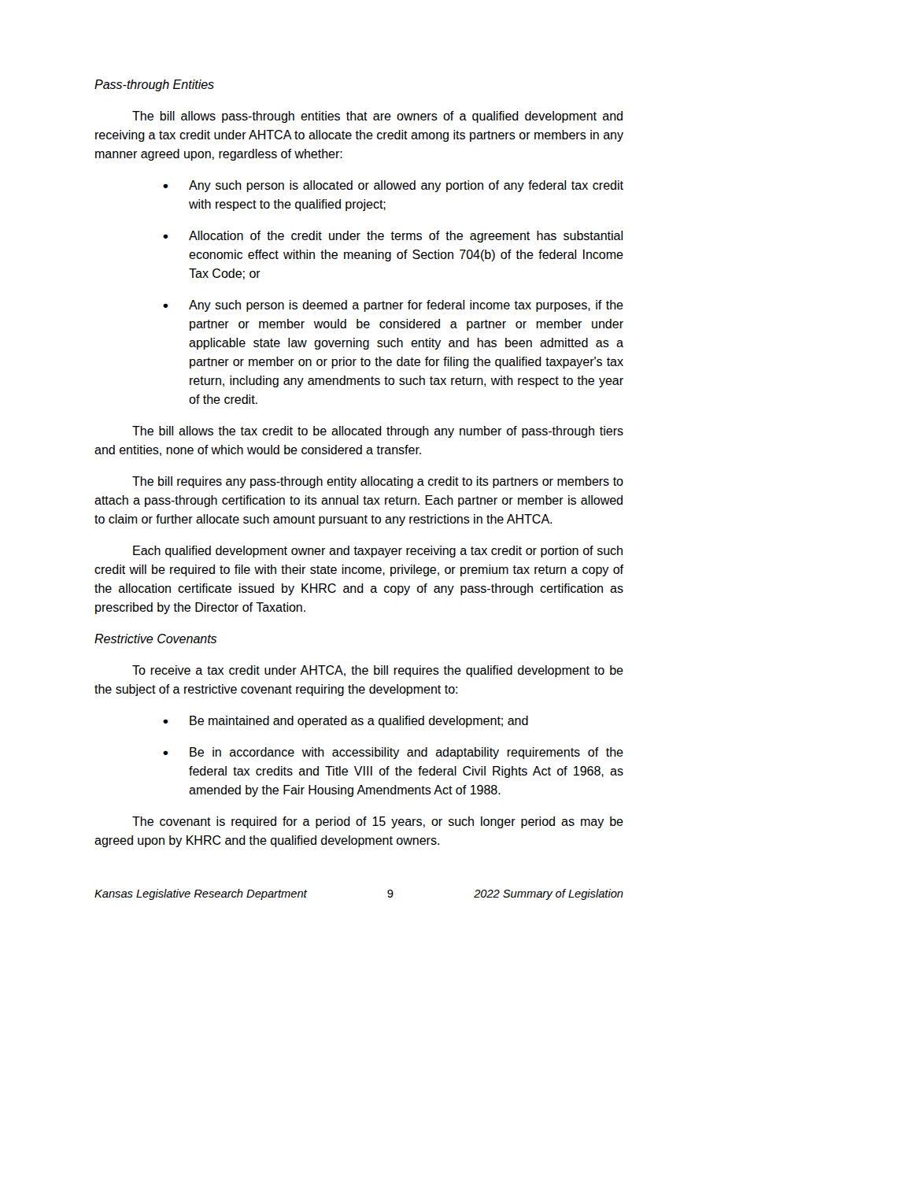Pass-through Entities
The bill allows pass-through entities that are owners of a qualified development and receiving a tax credit under AHTCA to allocate the credit among its partners or members in any manner agreed upon, regardless of whether:
Any such person is allocated or allowed any portion of any federal tax credit with respect to the qualified project;
Allocation of the credit under the terms of the agreement has substantial economic effect within the meaning of Section 704(b) of the federal Income Tax Code; or
Any such person is deemed a partner for federal income tax purposes, if the partner or member would be considered a partner or member under applicable state law governing such entity and has been admitted as a partner or member on or prior to the date for filing the qualified taxpayer's tax return, including any amendments to such tax return, with respect to the year of the credit.
The bill allows the tax credit to be allocated through any number of pass-through tiers and entities, none of which would be considered a transfer.
The bill requires any pass-through entity allocating a credit to its partners or members to attach a pass-through certification to its annual tax return. Each partner or member is allowed to claim or further allocate such amount pursuant to any restrictions in the AHTCA.
Each qualified development owner and taxpayer receiving a tax credit or portion of such credit will be required to file with their state income, privilege, or premium tax return a copy of the allocation certificate issued by KHRC and a copy of any pass-through certification as prescribed by the Director of Taxation.
Restrictive Covenants
To receive a tax credit under AHTCA, the bill requires the qualified development to be the subject of a restrictive covenant requiring the development to:
Be maintained and operated as a qualified development; and
Be in accordance with accessibility and adaptability requirements of the federal tax credits and Title VIII of the federal Civil Rights Act of 1968, as amended by the Fair Housing Amendments Act of 1988.
The covenant is required for a period of 15 years, or such longer period as may be agreed upon by KHRC and the qualified development owners.
Kansas Legislative Research Department 9 2022 Summary of Legislation